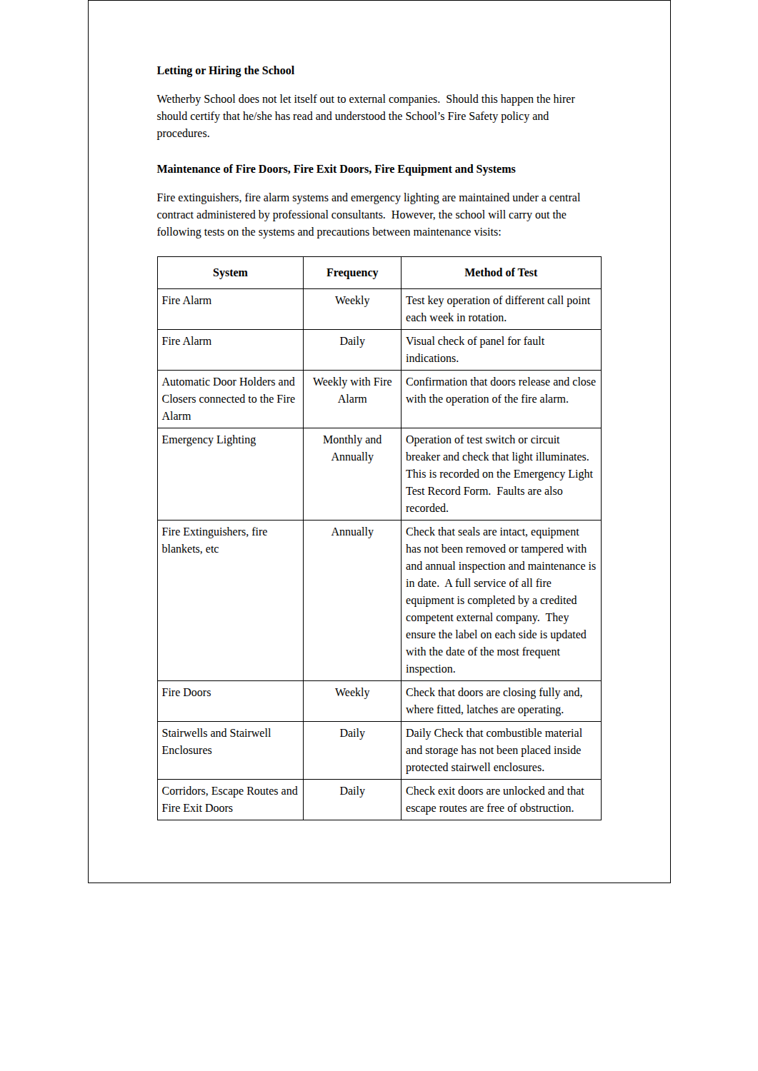Letting or Hiring the School
Wetherby School does not let itself out to external companies. Should this happen the hirer should certify that he/she has read and understood the School’s Fire Safety policy and procedures.
Maintenance of Fire Doors, Fire Exit Doors, Fire Equipment and Systems
Fire extinguishers, fire alarm systems and emergency lighting are maintained under a central contract administered by professional consultants. However, the school will carry out the following tests on the systems and precautions between maintenance visits:
| System | Frequency | Method of Test |
| --- | --- | --- |
| Fire Alarm | Weekly | Test key operation of different call point each week in rotation. |
| Fire Alarm | Daily | Visual check of panel for fault indications. |
| Automatic Door Holders and Closers connected to the Fire Alarm | Weekly with Fire Alarm | Confirmation that doors release and close with the operation of the fire alarm. |
| Emergency Lighting | Monthly and Annually | Operation of test switch or circuit breaker and check that light illuminates. This is recorded on the Emergency Light Test Record Form. Faults are also recorded. |
| Fire Extinguishers, fire blankets, etc | Annually | Check that seals are intact, equipment has not been removed or tampered with and annual inspection and maintenance is in date. A full service of all fire equipment is completed by a credited competent external company. They ensure the label on each side is updated with the date of the most frequent inspection. |
| Fire Doors | Weekly | Check that doors are closing fully and, where fitted, latches are operating. |
| Stairwells and Stairwell Enclosures | Daily | Daily Check that combustible material and storage has not been placed inside protected stairwell enclosures. |
| Corridors, Escape Routes and Fire Exit Doors | Daily | Check exit doors are unlocked and that escape routes are free of obstruction. |